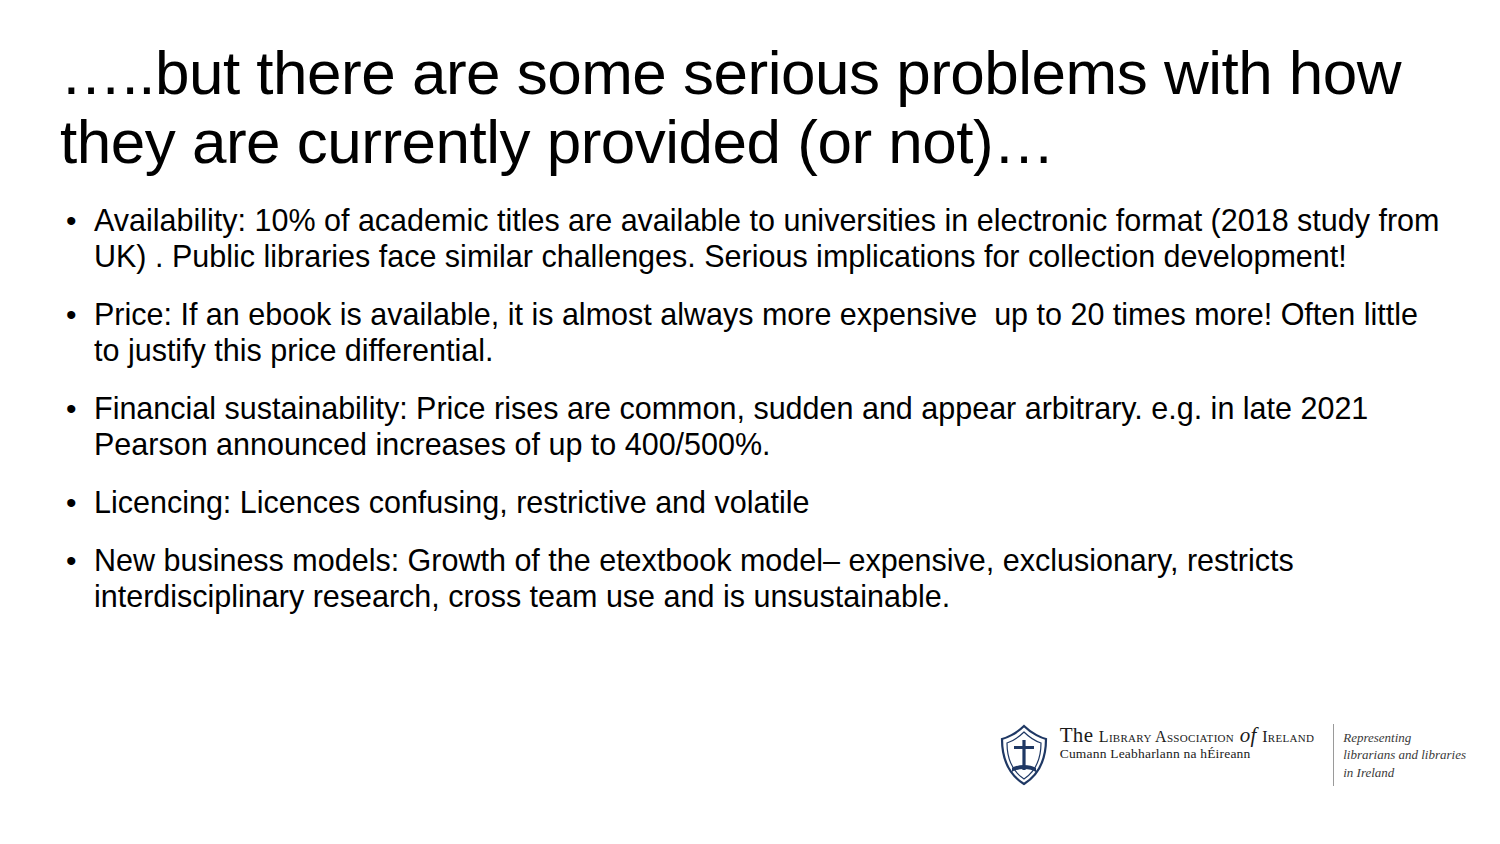…..but there are some serious problems with how they are currently provided (or not)…
Availability: 10% of academic titles are available to universities in electronic format (2018 study from UK) . Public libraries face similar challenges. Serious implications for collection development!
Price: If an ebook is available, it is almost always more expensive up to 20 times more! Often little to justify this price differential.
Financial sustainability: Price rises are common, sudden and appear arbitrary. e.g. in late 2021 Pearson announced increases of up to 400/500%.
Licencing: Licences confusing, restrictive and volatile
New business models: Growth of the etextbook model– expensive, exclusionary, restricts interdisciplinary research, cross team use and is unsustainable.
The Library Association of Ireland
Cumann Leabharlann na hÉireann
Representing
librarians and libraries
in Ireland